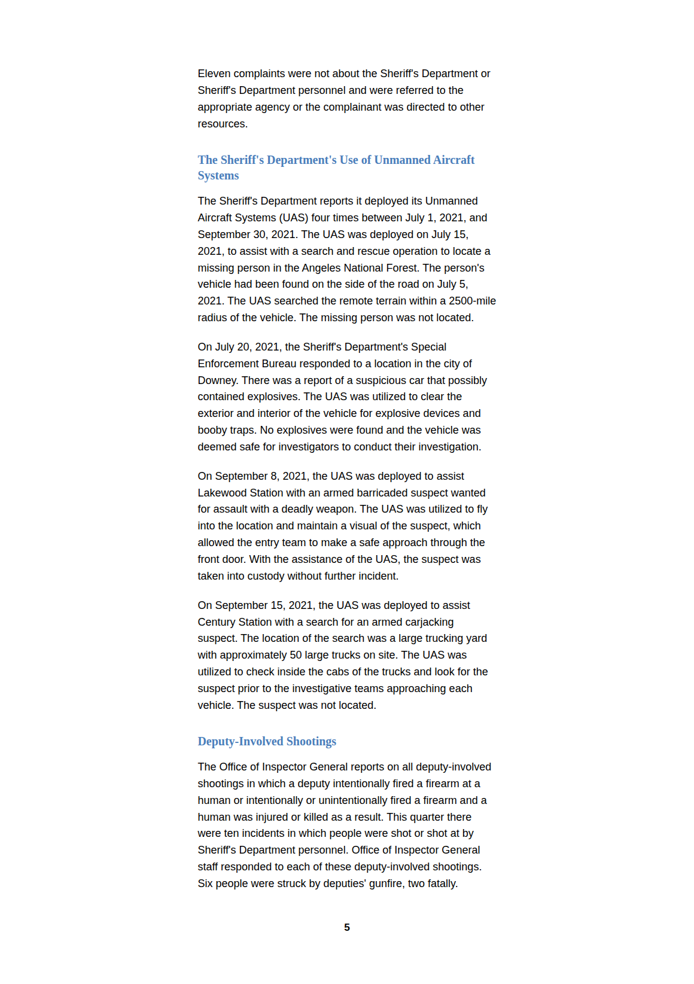Eleven complaints were not about the Sheriff's Department or Sheriff's Department personnel and were referred to the appropriate agency or the complainant was directed to other resources.
The Sheriff's Department's Use of Unmanned Aircraft Systems
The Sheriff's Department reports it deployed its Unmanned Aircraft Systems (UAS) four times between July 1, 2021, and September 30, 2021. The UAS was deployed on July 15, 2021, to assist with a search and rescue operation to locate a missing person in the Angeles National Forest. The person's vehicle had been found on the side of the road on July 5, 2021. The UAS searched the remote terrain within a 2500-mile radius of the vehicle. The missing person was not located.
On July 20, 2021, the Sheriff's Department's Special Enforcement Bureau responded to a location in the city of Downey. There was a report of a suspicious car that possibly contained explosives. The UAS was utilized to clear the exterior and interior of the vehicle for explosive devices and booby traps. No explosives were found and the vehicle was deemed safe for investigators to conduct their investigation.
On September 8, 2021, the UAS was deployed to assist Lakewood Station with an armed barricaded suspect wanted for assault with a deadly weapon. The UAS was utilized to fly into the location and maintain a visual of the suspect, which allowed the entry team to make a safe approach through the front door. With the assistance of the UAS, the suspect was taken into custody without further incident.
On September 15, 2021, the UAS was deployed to assist Century Station with a search for an armed carjacking suspect. The location of the search was a large trucking yard with approximately 50 large trucks on site. The UAS was utilized to check inside the cabs of the trucks and look for the suspect prior to the investigative teams approaching each vehicle. The suspect was not located.
Deputy-Involved Shootings
The Office of Inspector General reports on all deputy-involved shootings in which a deputy intentionally fired a firearm at a human or intentionally or unintentionally fired a firearm and a human was injured or killed as a result. This quarter there were ten incidents in which people were shot or shot at by Sheriff's Department personnel. Office of Inspector General staff responded to each of these deputy-involved shootings. Six people were struck by deputies' gunfire, two fatally.
5